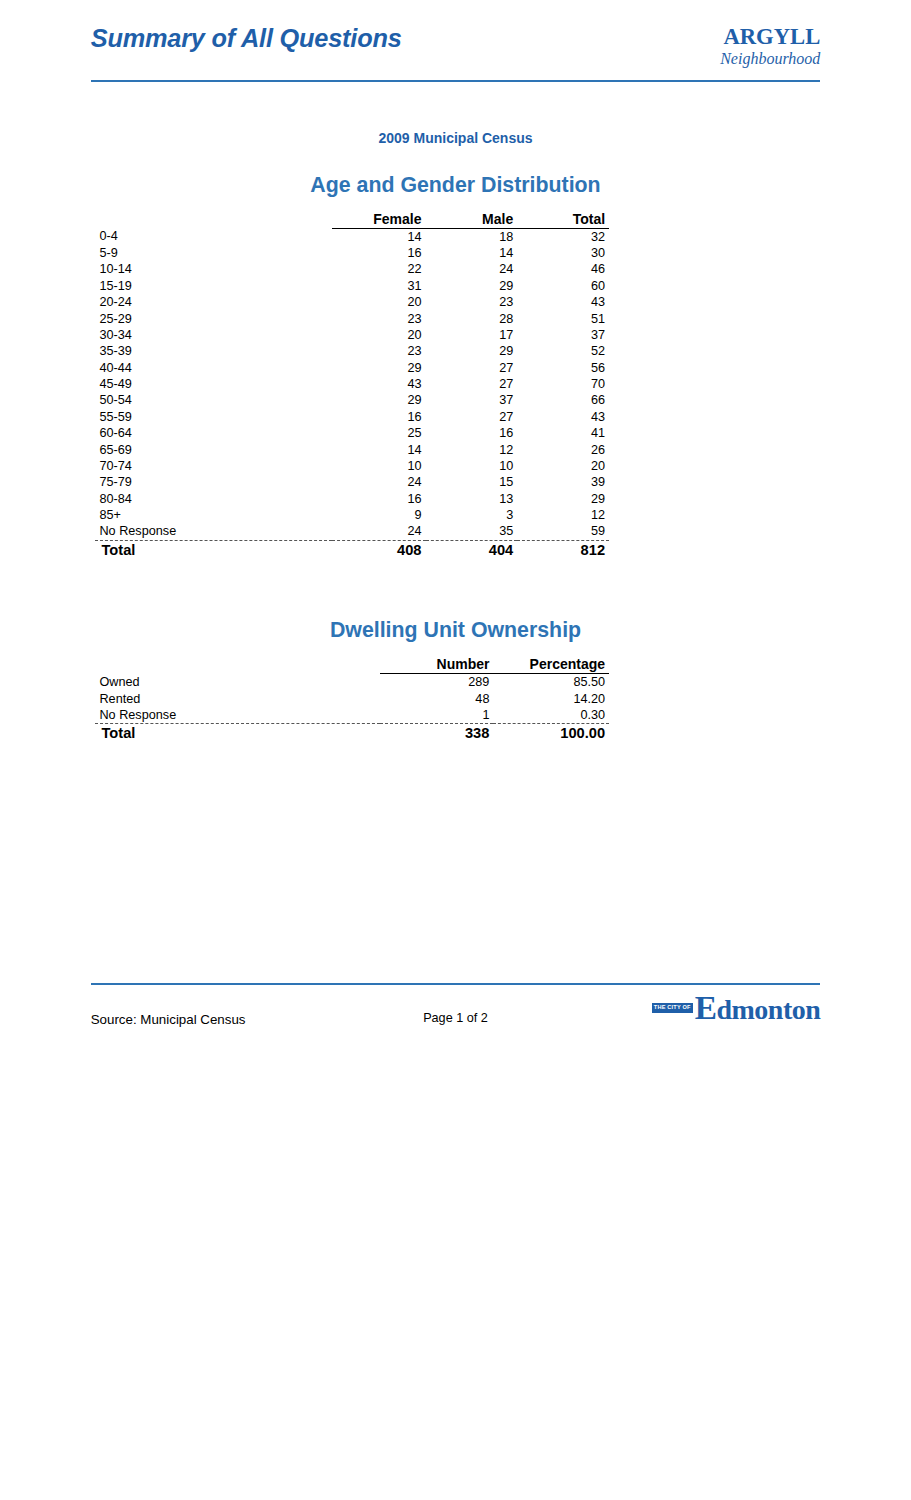Summary of All Questions
ARGYLL
Neighbourhood
2009 Municipal Census
Age and Gender Distribution
| | Female | Male | Total |
| --- | --- | --- | --- |
| 0-4 | 14 | 18 | 32 |
| 5-9 | 16 | 14 | 30 |
| 10-14 | 22 | 24 | 46 |
| 15-19 | 31 | 29 | 60 |
| 20-24 | 20 | 23 | 43 |
| 25-29 | 23 | 28 | 51 |
| 30-34 | 20 | 17 | 37 |
| 35-39 | 23 | 29 | 52 |
| 40-44 | 29 | 27 | 56 |
| 45-49 | 43 | 27 | 70 |
| 50-54 | 29 | 37 | 66 |
| 55-59 | 16 | 27 | 43 |
| 60-64 | 25 | 16 | 41 |
| 65-69 | 14 | 12 | 26 |
| 70-74 | 10 | 10 | 20 |
| 75-79 | 24 | 15 | 39 |
| 80-84 | 16 | 13 | 29 |
| 85+ | 9 | 3 | 12 |
| No Response | 24 | 35 | 59 |
| Total | 408 | 404 | 812 |
Dwelling Unit Ownership
| | Number | Percentage |
| --- | --- | --- |
| Owned | 289 | 85.50 |
| Rented | 48 | 14.20 |
| No Response | 1 | 0.30 |
| Total | 338 | 100.00 |
Source: Municipal Census
Page 1 of 2
THE CITY OF
Edmonton